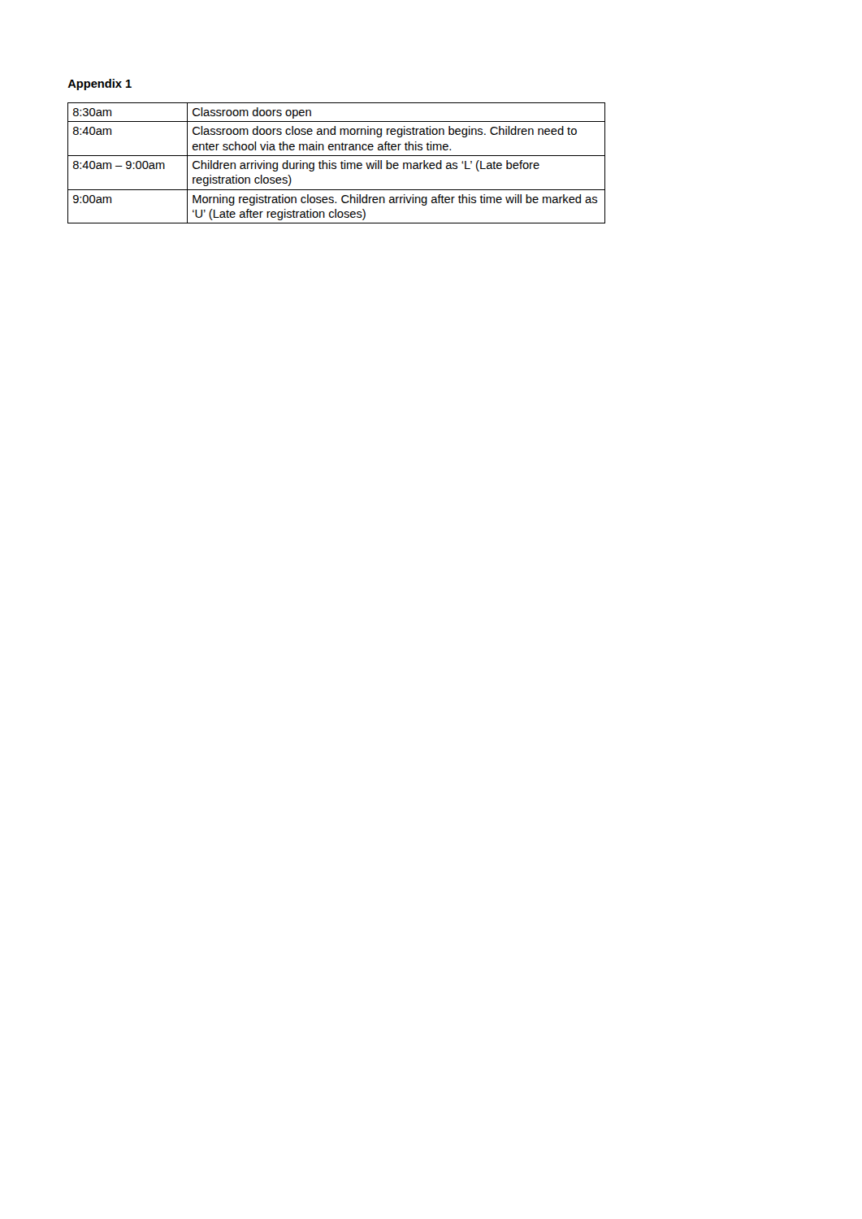Appendix 1
| 8:30am | Classroom doors open |
| 8:40am | Classroom doors close and morning registration begins. Children need to enter school via the main entrance after this time. |
| 8:40am – 9:00am | Children arriving during this time will be marked as ‘L’ (Late before registration closes) |
| 9:00am | Morning registration closes. Children arriving after this time will be marked as ‘U’ (Late after registration closes) |